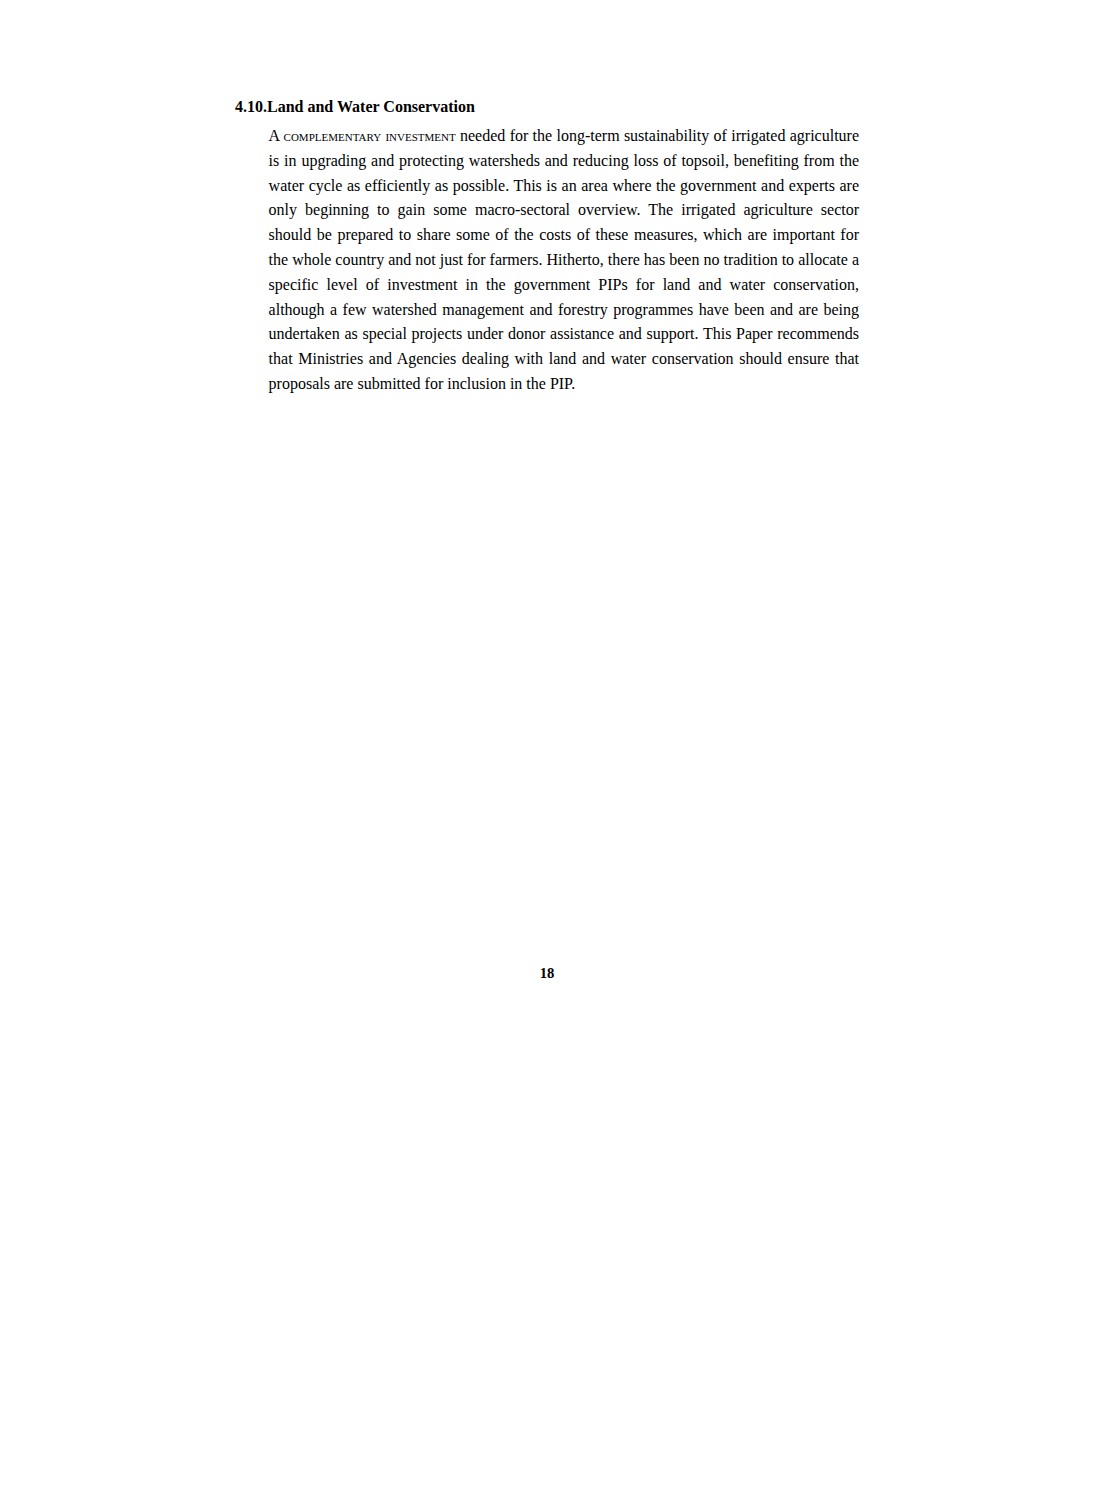4.10.Land and Water Conservation
A complementary investment needed for the long-term sustainability of irrigated agriculture is in upgrading and protecting watersheds and reducing loss of topsoil, benefiting from the water cycle as efficiently as possible. This is an area where the government and experts are only beginning to gain some macro-sectoral overview. The irrigated agriculture sector should be prepared to share some of the costs of these measures, which are important for the whole country and not just for farmers. Hitherto, there has been no tradition to allocate a specific level of investment in the government PIPs for land and water conservation, although a few watershed management and forestry programmes have been and are being undertaken as special projects under donor assistance and support. This Paper recommends that Ministries and Agencies dealing with land and water conservation should ensure that proposals are submitted for inclusion in the PIP.
18